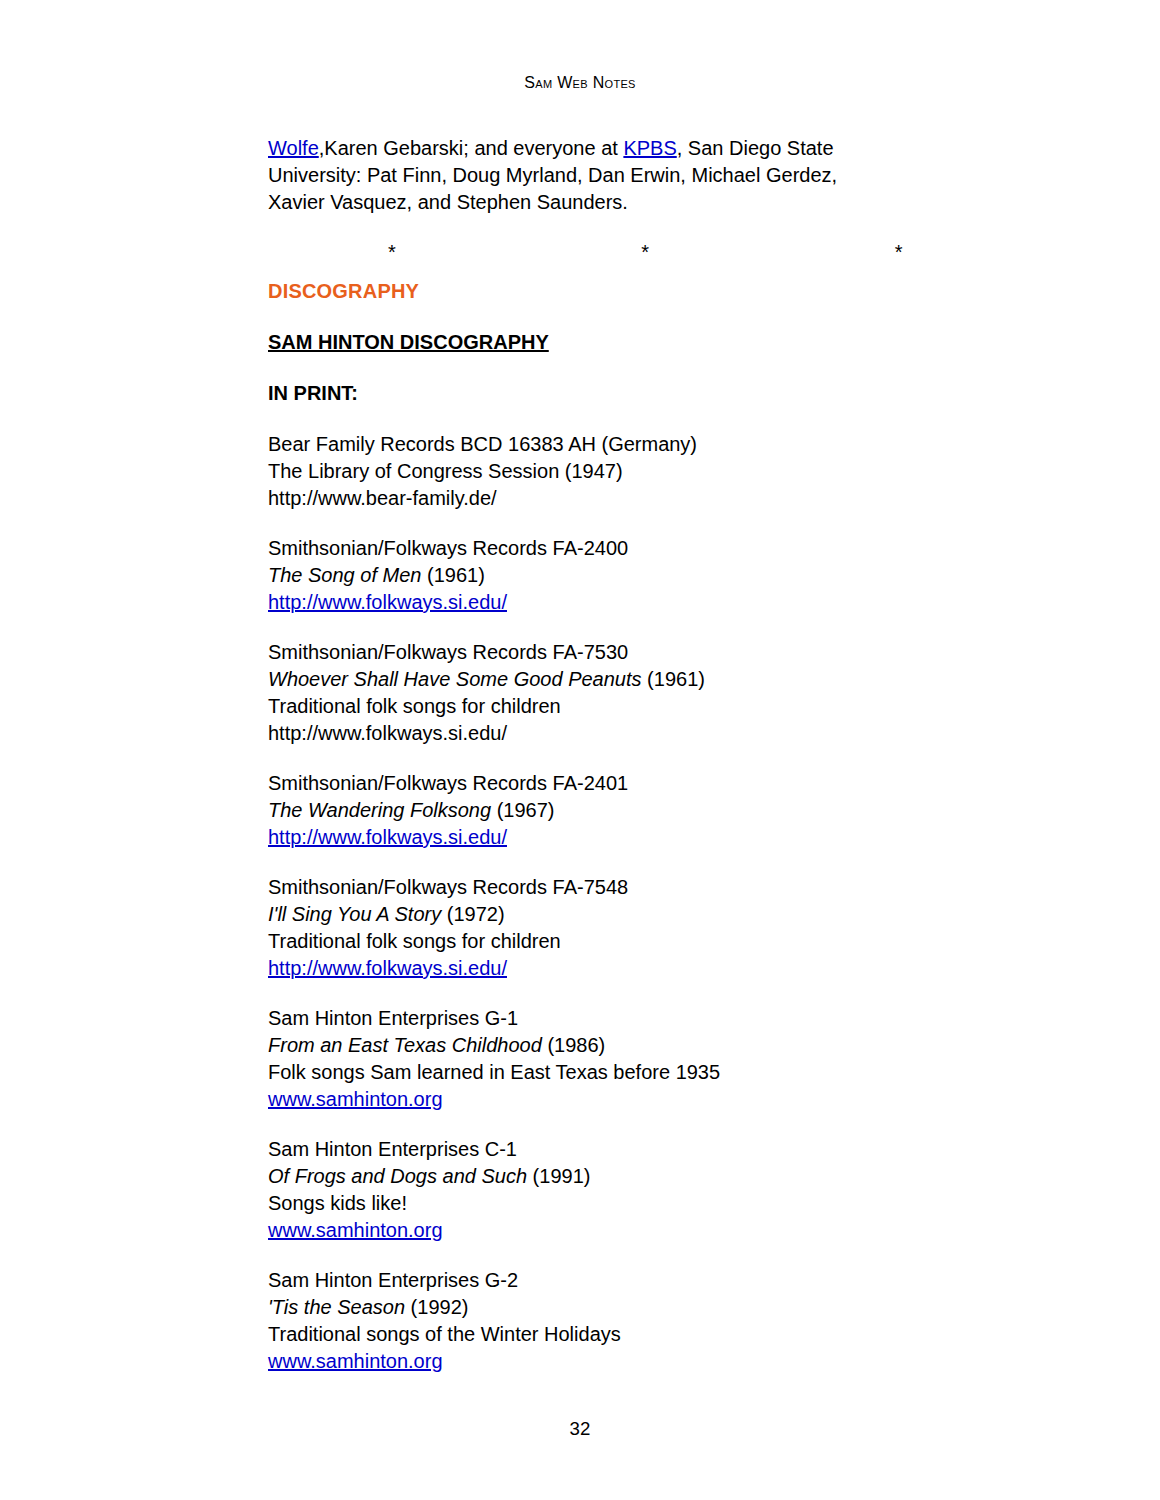Sam Web Notes
Wolfe,Karen Gebarski; and everyone at KPBS, San Diego State University: Pat Finn, Doug Myrland, Dan Erwin, Michael Gerdez, Xavier Vasquez, and Stephen Saunders.
* * *
DISCOGRAPHY
SAM HINTON DISCOGRAPHY
IN PRINT:
Bear Family Records BCD 16383 AH (Germany)
The Library of Congress Session (1947)
http://www.bear-family.de/
Smithsonian/Folkways Records FA-2400
The Song of Men (1961)
http://www.folkways.si.edu/
Smithsonian/Folkways Records FA-7530
Whoever Shall Have Some Good Peanuts (1961)
Traditional folk songs for children
http://www.folkways.si.edu/
Smithsonian/Folkways Records FA-2401
The Wandering Folksong (1967)
http://www.folkways.si.edu/
Smithsonian/Folkways Records FA-7548
I'll Sing You A Story (1972)
Traditional folk songs for children
http://www.folkways.si.edu/
Sam Hinton Enterprises G-1
From an East Texas Childhood (1986)
Folk songs Sam learned in East Texas before 1935
www.samhinton.org
Sam Hinton Enterprises C-1
Of Frogs and Dogs and Such (1991)
Songs kids like!
www.samhinton.org
Sam Hinton Enterprises G-2
'Tis the Season (1992)
Traditional songs of the Winter Holidays
www.samhinton.org
32